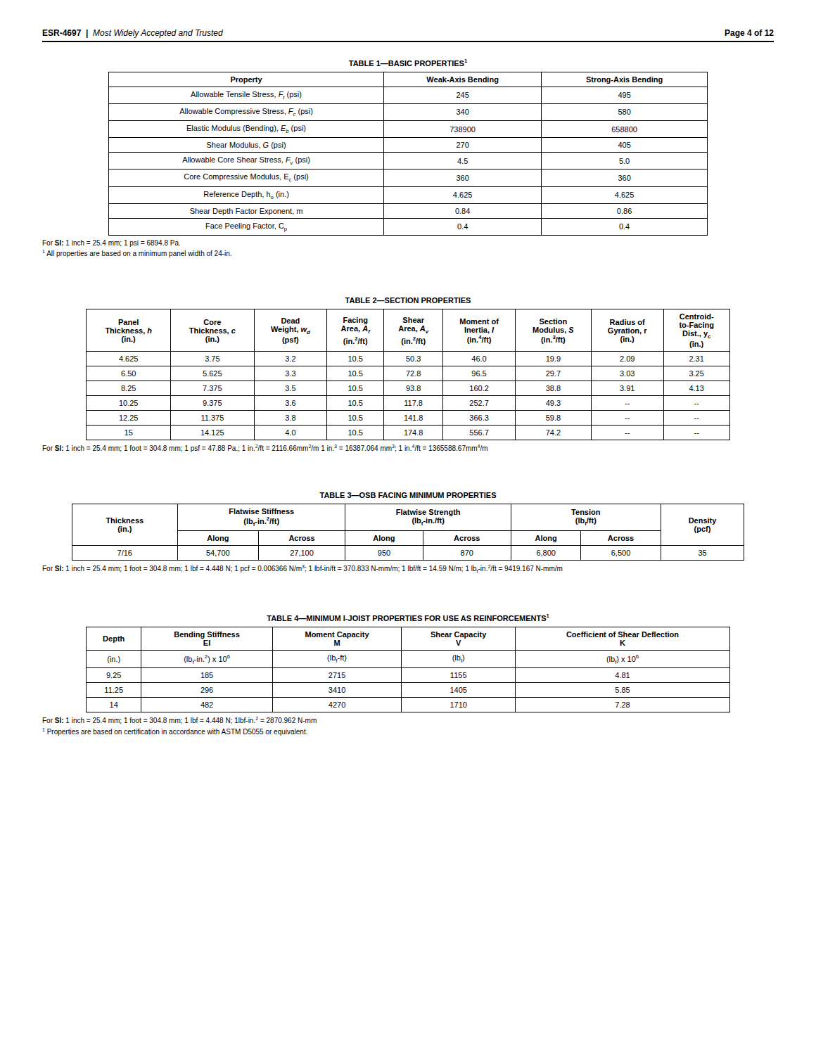ESR-4697 | Most Widely Accepted and Trusted
Page 4 of 12
TABLE 1—BASIC PROPERTIES1
| Property | Weak-Axis Bending | Strong-Axis Bending |
| --- | --- | --- |
| Allowable Tensile Stress, F t (psi) | 245 | 495 |
| Allowable Compressive Stress, F c (psi) | 340 | 580 |
| Elastic Modulus (Bending), E b (psi) | 738900 | 658800 |
| Shear Modulus, G (psi) | 270 | 405 |
| Allowable Core Shear Stress, F v (psi) | 4.5 | 5.0 |
| Core Compressive Modulus, E c (psi) | 360 | 360 |
| Reference Depth, h o (in.) | 4.625 | 4.625 |
| Shear Depth Factor Exponent, m | 0.84 | 0.86 |
| Face Peeling Factor, C p | 0.4 | 0.4 |
For SI: 1 inch = 25.4 mm; 1 psi = 6894.8 Pa.
1 All properties are based on a minimum panel width of 24-in.
TABLE 2—SECTION PROPERTIES
| Panel Thickness, h (in.) | Core Thickness, c (in.) | Dead Weight, w d (psf) | Facing Area, A f (in. 2 /ft) | Shear Area, A v (in. 2 /ft) | Moment of Inertia, I (in. 4 /ft) | Section Modulus, S (in. 3 /ft) | Radius of Gyration, r (in.) | Centroid- to-Facing Dist., y c (in.) |
| --- | --- | --- | --- | --- | --- | --- | --- | --- |
| 4.625 | 3.75 | 3.2 | 10.5 | 50.3 | 46.0 | 19.9 | 2.09 | 2.31 |
| 6.50 | 5.625 | 3.3 | 10.5 | 72.8 | 96.5 | 29.7 | 3.03 | 3.25 |
| 8.25 | 7.375 | 3.5 | 10.5 | 93.8 | 160.2 | 38.8 | 3.91 | 4.13 |
| 10.25 | 9.375 | 3.6 | 10.5 | 117.8 | 252.7 | 49.3 | -- | -- |
| 12.25 | 11.375 | 3.8 | 10.5 | 141.8 | 366.3 | 59.8 | -- | -- |
| 15 | 14.125 | 4.0 | 10.5 | 174.8 | 556.7 | 74.2 | -- | -- |
For SI: 1 inch = 25.4 mm; 1 foot = 304.8 mm; 1 psf = 47.88 Pa.; 1 in.2/ft = 2116.66mm2/m 1 in.3 = 16387.064 mm3; 1 in.4/ft = 1365588.67mm4/m
TABLE 3—OSB FACING MINIMUM PROPERTIES
| Thickness (in.) | Flatwise Stiffness (lb f -in. 2 /ft) | Flatwise Strength (lb f -in./ft) | Tension (lb f /ft) | Density (pcf) |
| --- | --- | --- | --- | --- |
| Along | Across | Along | Across | Along | Across |
| 7/16 | 54,700 | 27,100 | 950 | 870 | 6,800 | 6,500 | 35 |
For SI: 1 inch = 25.4 mm; 1 foot = 304.8 mm; 1 lbf = 4.448 N; 1 pcf = 0.006366 N/m3; 1 lbf-in/ft = 370.833 N-mm/m; 1 lbf/ft = 14.59 N/m; 1 lbf-in.2/ft = 9419.167 N-mm/m
TABLE 4—MINIMUM I-JOIST PROPERTIES FOR USE AS REINFORCEMENTS1
| Depth | Bending Stiffness EI | Moment Capacity M | Shear Capacity V | Coefficient of Shear Deflection K |
| --- | --- | --- | --- | --- |
| (in.) | (lb f -in. 2 ) x 10 6 | (lb f -ft) | (lb f ) | (lb f ) x 10 6 |
| 9.25 | 185 | 2715 | 1155 | 4.81 |
| 11.25 | 296 | 3410 | 1405 | 5.85 |
| 14 | 482 | 4270 | 1710 | 7.28 |
For SI: 1 inch = 25.4 mm; 1 foot = 304.8 mm; 1 lbf = 4.448 N; 1lbf-in.2 = 2870.962 N-mm
1 Properties are based on certification in accordance with ASTM D5055 or equivalent.